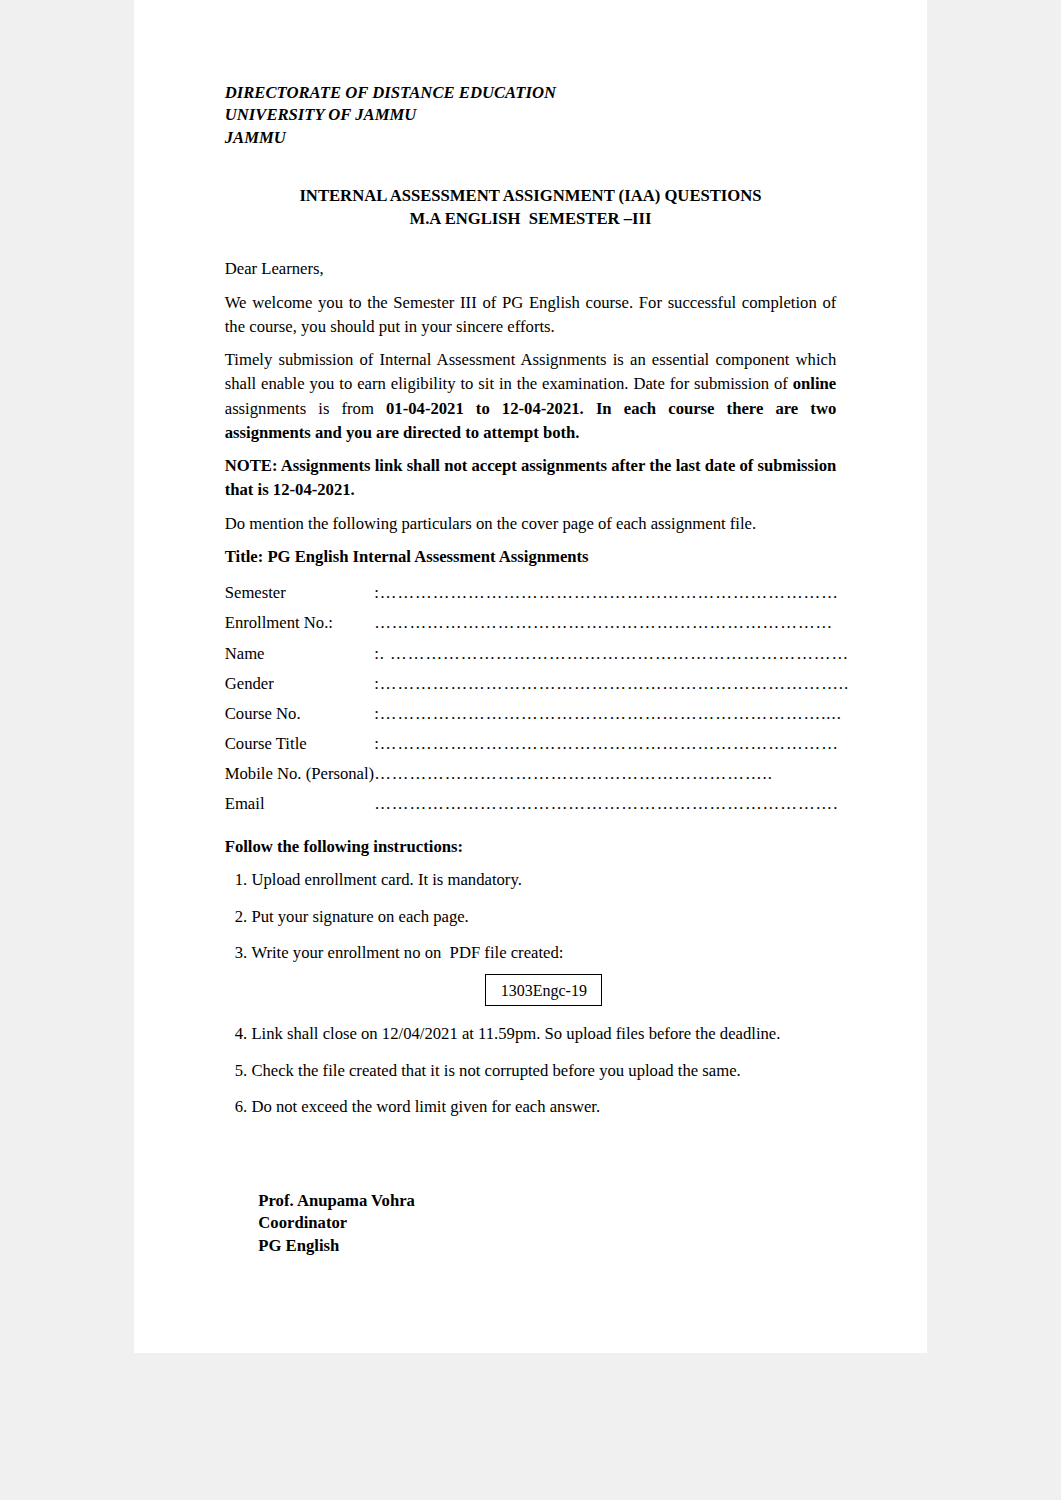DIRECTORATE OF DISTANCE EDUCATION
UNIVERSITY OF JAMMU
JAMMU
INTERNAL ASSESSMENT ASSIGNMENT (IAA) QUESTIONS M.A ENGLISH SEMESTER –III
Dear Learners,
We welcome you to the Semester III of PG English course. For successful completion of the course, you should put in your sincere efforts.
Timely submission of Internal Assessment Assignments is an essential component which shall enable you to earn eligibility to sit in the examination. Date for submission of online assignments is from 01-04-2021 to 12-04-2021. In each course there are two assignments and you are directed to attempt both.
NOTE: Assignments link shall not accept assignments after the last date of submission that is 12-04-2021.
Do mention the following particulars on the cover page of each assignment file.
Title: PG English Internal Assessment Assignments
| Semester | :…………………………………………………………………… |
| Enrollment No.: | …………………………………………………………………… |
| Name | :. …………………………………………………………………… |
| Gender | :…………………………………………………………………….. |
| Course No. | :………………………………………………………………….... |
| Course Title | :…………………………………………………………………… |
| Mobile No. (Personal) | ………………………………………………………….. |
| Email | ……………………………………………………………………. |
Follow the following instructions:
Upload enrollment card. It is mandatory.
Put your signature on each page.
Write your enrollment no on PDF file created:
1303Engc-19
Link shall close on 12/04/2021 at 11.59pm. So upload files before the deadline.
Check the file created that it is not corrupted before you upload the same.
Do not exceed the word limit given for each answer.
Prof. Anupama Vohra Coordinator PG English